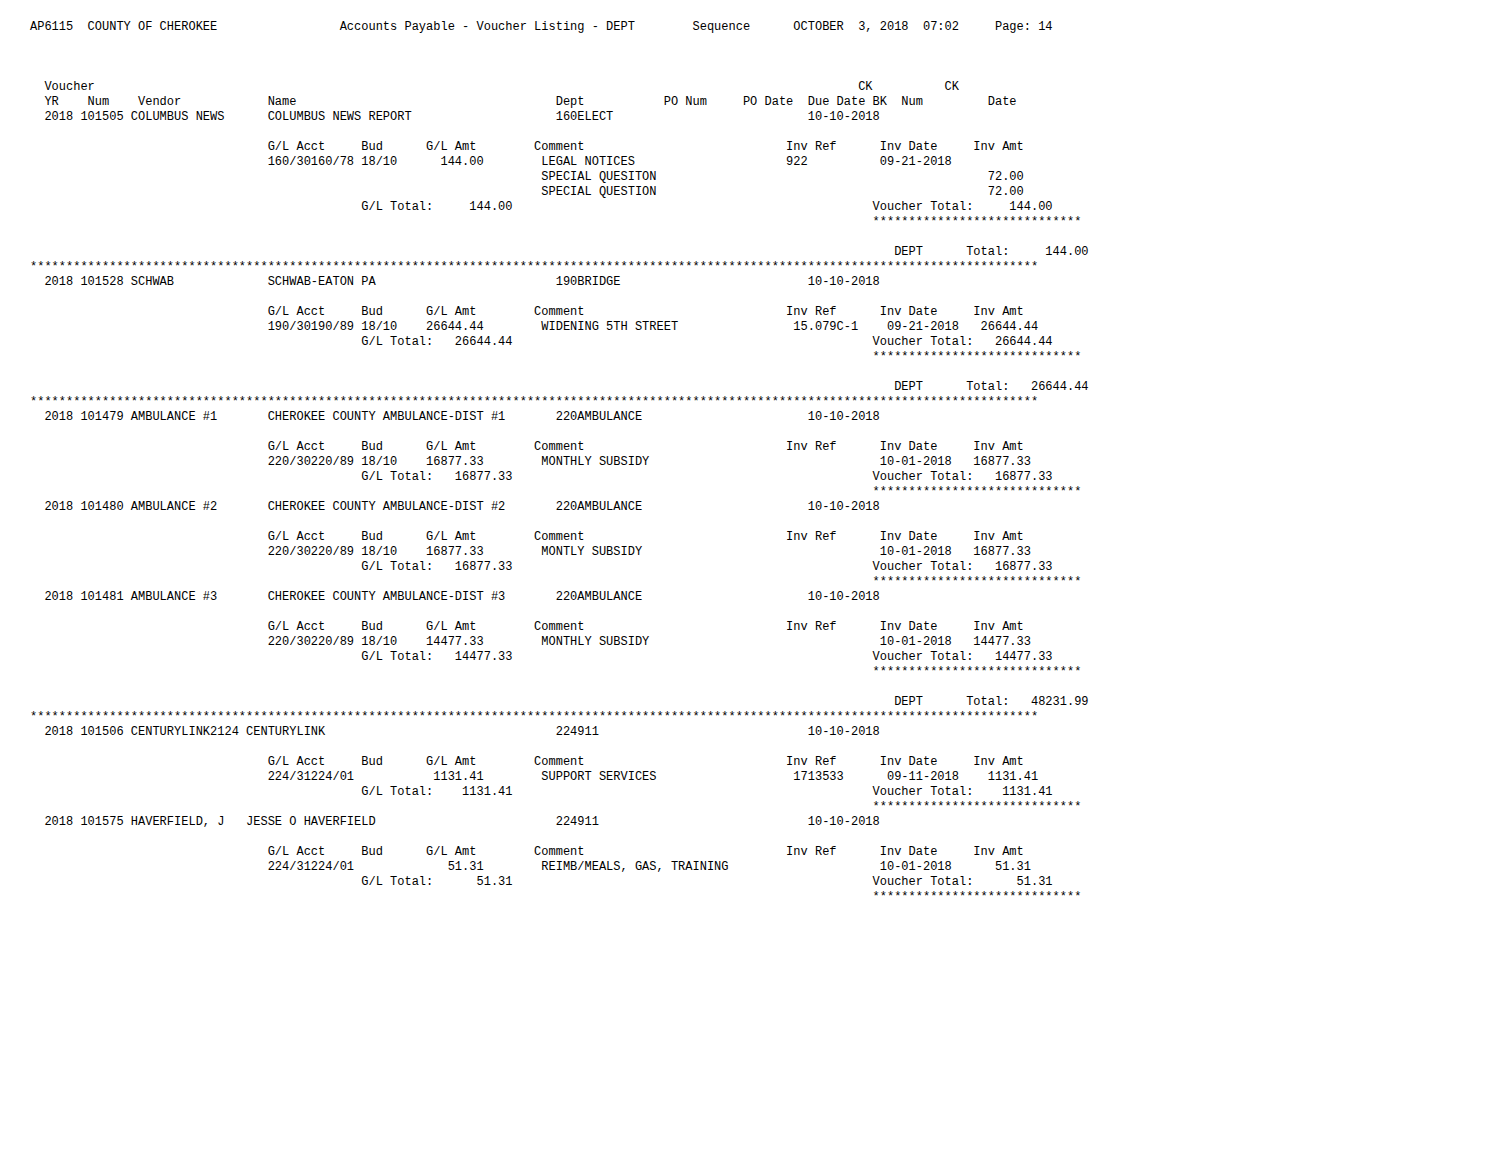AP6115  COUNTY OF CHEROKEE                 Accounts Payable - Voucher Listing - DEPT        Sequence      OCTOBER  3, 2018  07:02     Page: 14



  Voucher                                                                                                          CK          CK
  YR    Num    Vendor            Name                                    Dept           PO Num     PO Date  Due Date BK  Num         Date
  2018 101505 COLUMBUS NEWS      COLUMBUS NEWS REPORT                    160ELECT                           10-10-2018

                                 G/L Acct     Bud      G/L Amt        Comment                            Inv Ref      Inv Date     Inv Amt
                                 160/30160/78 18/10      144.00        LEGAL NOTICES                     922          09-21-2018
                                                                       SPECIAL QUESITON                                              72.00
                                                                       SPECIAL QUESTION                                              72.00
                                              G/L Total:     144.00                                                  Voucher Total:     144.00
                                                                                                                     *****************************

                                                                                                                        DEPT      Total:     144.00
********************************************************************************************************************************************
  2018 101528 SCHWAB             SCHWAB-EATON PA                         190BRIDGE                          10-10-2018

                                 G/L Acct     Bud      G/L Amt        Comment                            Inv Ref      Inv Date     Inv Amt
                                 190/30190/89 18/10    26644.44        WIDENING 5TH STREET                15.079C-1    09-21-2018   26644.44
                                              G/L Total:   26644.44                                                  Voucher Total:   26644.44
                                                                                                                     *****************************

                                                                                                                        DEPT      Total:   26644.44
********************************************************************************************************************************************
  2018 101479 AMBULANCE #1       CHEROKEE COUNTY AMBULANCE-DIST #1       220AMBULANCE                       10-10-2018

                                 G/L Acct     Bud      G/L Amt        Comment                            Inv Ref      Inv Date     Inv Amt
                                 220/30220/89 18/10    16877.33        MONTHLY SUBSIDY                                10-01-2018   16877.33
                                              G/L Total:   16877.33                                                  Voucher Total:   16877.33
                                                                                                                     *****************************
  2018 101480 AMBULANCE #2       CHEROKEE COUNTY AMBULANCE-DIST #2       220AMBULANCE                       10-10-2018

                                 G/L Acct     Bud      G/L Amt        Comment                            Inv Ref      Inv Date     Inv Amt
                                 220/30220/89 18/10    16877.33        MONTLY SUBSIDY                                 10-01-2018   16877.33
                                              G/L Total:   16877.33                                                  Voucher Total:   16877.33
                                                                                                                     *****************************
  2018 101481 AMBULANCE #3       CHEROKEE COUNTY AMBULANCE-DIST #3       220AMBULANCE                       10-10-2018

                                 G/L Acct     Bud      G/L Amt        Comment                            Inv Ref      Inv Date     Inv Amt
                                 220/30220/89 18/10    14477.33        MONTHLY SUBSIDY                                10-01-2018   14477.33
                                              G/L Total:   14477.33                                                  Voucher Total:   14477.33
                                                                                                                     *****************************

                                                                                                                        DEPT      Total:   48231.99
********************************************************************************************************************************************
  2018 101506 CENTURYLINK2124 CENTURYLINK                                224911                             10-10-2018

                                 G/L Acct     Bud      G/L Amt        Comment                            Inv Ref      Inv Date     Inv Amt
                                 224/31224/01           1131.41        SUPPORT SERVICES                   1713533      09-11-2018    1131.41
                                              G/L Total:    1131.41                                                  Voucher Total:    1131.41
                                                                                                                     *****************************
  2018 101575 HAVERFIELD, J   JESSE O HAVERFIELD                         224911                             10-10-2018

                                 G/L Acct     Bud      G/L Amt        Comment                            Inv Ref      Inv Date     Inv Amt
                                 224/31224/01             51.31        REIMB/MEALS, GAS, TRAINING                     10-01-2018      51.31
                                              G/L Total:      51.31                                                  Voucher Total:      51.31
                                                                                                                     *****************************